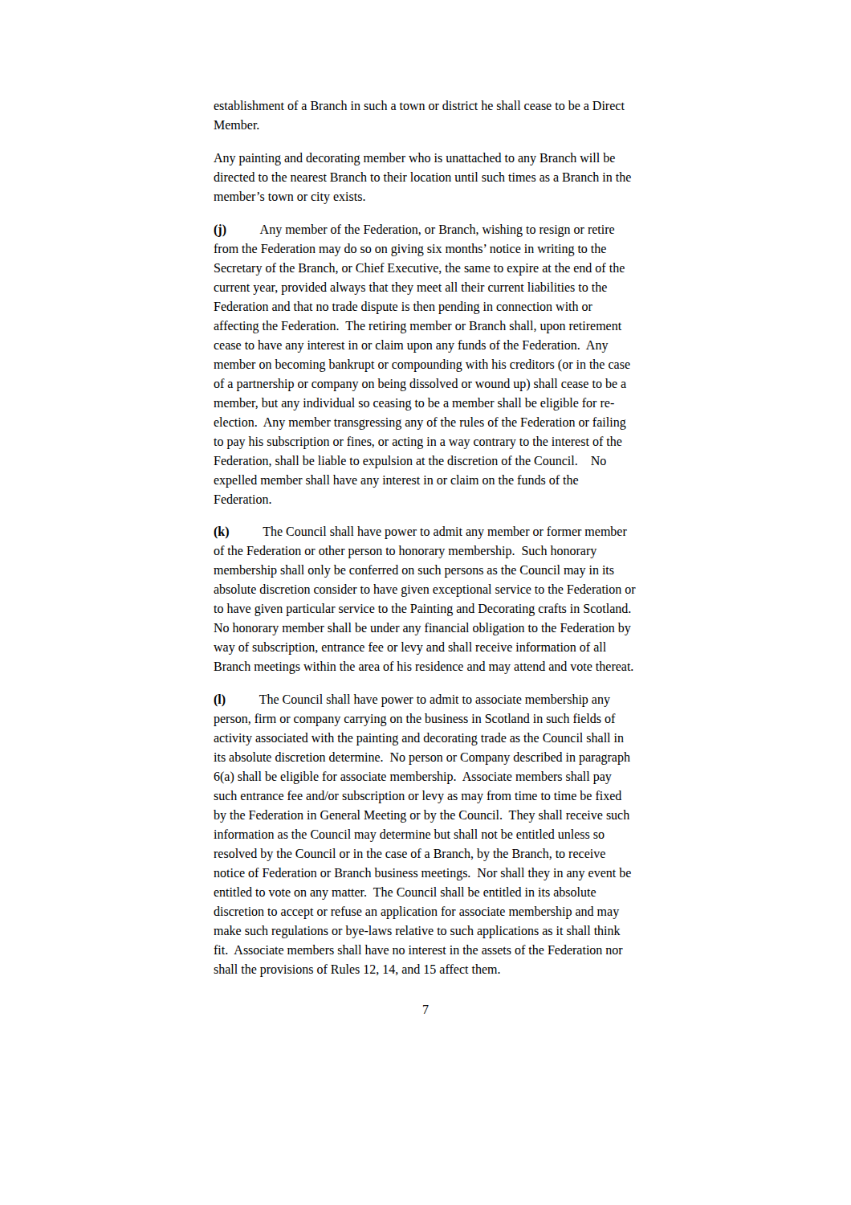establishment of a Branch in such a town or district he shall cease to be a Direct Member.
Any painting and decorating member who is unattached to any Branch will be directed to the nearest Branch to their location until such times as a Branch in the member’s town or city exists.
(j) Any member of the Federation, or Branch, wishing to resign or retire from the Federation may do so on giving six months’ notice in writing to the Secretary of the Branch, or Chief Executive, the same to expire at the end of the current year, provided always that they meet all their current liabilities to the Federation and that no trade dispute is then pending in connection with or affecting the Federation. The retiring member or Branch shall, upon retirement cease to have any interest in or claim upon any funds of the Federation. Any member on becoming bankrupt or compounding with his creditors (or in the case of a partnership or company on being dissolved or wound up) shall cease to be a member, but any individual so ceasing to be a member shall be eligible for re-election. Any member transgressing any of the rules of the Federation or failing to pay his subscription or fines, or acting in a way contrary to the interest of the Federation, shall be liable to expulsion at the discretion of the Council. No expelled member shall have any interest in or claim on the funds of the Federation.
(k) The Council shall have power to admit any member or former member of the Federation or other person to honorary membership. Such honorary membership shall only be conferred on such persons as the Council may in its absolute discretion consider to have given exceptional service to the Federation or to have given particular service to the Painting and Decorating crafts in Scotland. No honorary member shall be under any financial obligation to the Federation by way of subscription, entrance fee or levy and shall receive information of all Branch meetings within the area of his residence and may attend and vote thereat.
(l) The Council shall have power to admit to associate membership any person, firm or company carrying on the business in Scotland in such fields of activity associated with the painting and decorating trade as the Council shall in its absolute discretion determine. No person or Company described in paragraph 6(a) shall be eligible for associate membership. Associate members shall pay such entrance fee and/or subscription or levy as may from time to time be fixed by the Federation in General Meeting or by the Council. They shall receive such information as the Council may determine but shall not be entitled unless so resolved by the Council or in the case of a Branch, by the Branch, to receive notice of Federation or Branch business meetings. Nor shall they in any event be entitled to vote on any matter. The Council shall be entitled in its absolute discretion to accept or refuse an application for associate membership and may make such regulations or bye-laws relative to such applications as it shall think fit. Associate members shall have no interest in the assets of the Federation nor shall the provisions of Rules 12, 14, and 15 affect them.
7